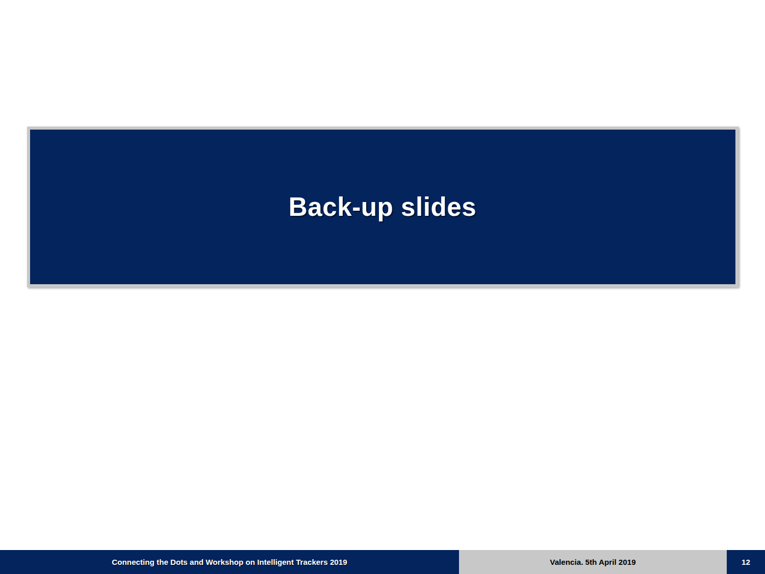Back-up slides
Connecting the Dots and Workshop on Intelligent Trackers 2019
Valencia. 5th April 2019
12